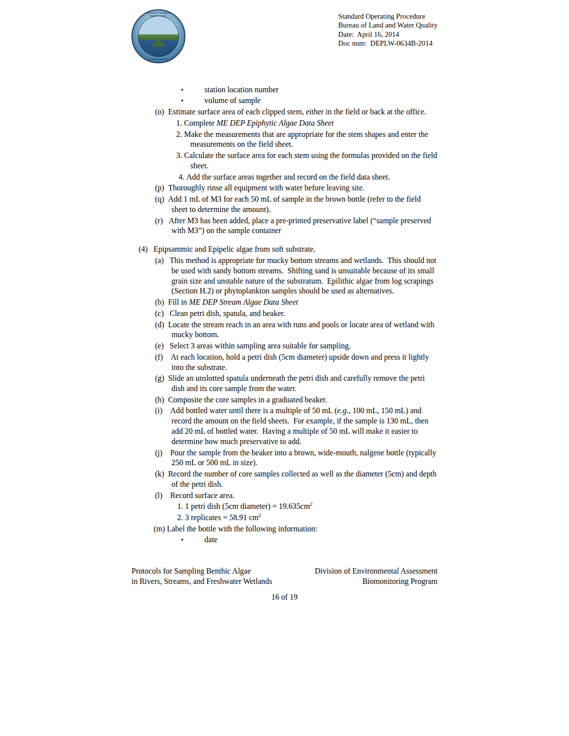DEPARTMENT OF ENVIRONMENTAL PROTECTION
STATE OF MAINE
Standard Operating Procedure
Bureau of Land and Water Quality
Date: April 16, 2014
Doc num: DEPLW-0634B-2014
station location number
volume of sample
(o) Estimate surface area of each clipped stem, either in the field or back at the office.
1. Complete ME DEP Epiphytic Algae Data Sheet
2. Make the measurements that are appropriate for the stem shapes and enter the measurements on the field sheet.
3. Calculate the surface area for each stem using the formulas provided on the field sheet.
4. Add the surface areas together and record on the field data sheet.
(p) Thoroughly rinse all equipment with water before leaving site.
(q) Add 1 mL of M3 for each 50 mL of sample in the brown bottle (refer to the field sheet to determine the amount).
(r) After M3 has been added, place a pre-printed preservative label (“sample preserved with M3”) on the sample container
(4) Epipsammic and Epipelic algae from soft substrate.
(a) This method is appropriate for mucky bottom streams and wetlands. This should not be used with sandy bottom streams. Shifting sand is unsuitable because of its small grain size and unstable nature of the substratum. Epilithic algae from log scrapings (Section H.2) or phytoplankton samples should be used as alternatives.
(b) Fill in ME DEP Stream Algae Data Sheet
(c) Clean petri dish, spatula, and beaker.
(d) Locate the stream reach in an area with runs and pools or locate area of wetland with mucky bottom.
(e) Select 3 areas within sampling area suitable for sampling.
(f) At each location, hold a petri dish (5cm diameter) upside down and press it lightly into the substrate.
(g) Slide an unslotted spatula underneath the petri dish and carefully remove the petri dish and its core sample from the water.
(h) Composite the core samples in a graduated beaker.
(i) Add bottled water until there is a multiple of 50 mL (e.g., 100 mL, 150 mL) and record the amount on the field sheets. For example, if the sample is 130 mL, then add 20 mL of bottled water. Having a multiple of 50 mL will make it easier to determine how much preservative to add.
(j) Pour the sample from the beaker into a brown, wide-mouth, nalgene bottle (typically 250 mL or 500 mL in size).
(k) Record the number of core samples collected as well as the diameter (5cm) and depth of the petri dish.
(l) Record surface area.
1. 1 petri dish (5cm diameter) = 19.635cm2
2. 3 replicates = 58.91 cm2
(m) Label the bottle with the following information:
date
Protocols for Sampling Benthic Algae
in Rivers, Streams, and Freshwater Wetlands
Division of Environmental Assessment
Biomonitoring Program
16 of 19